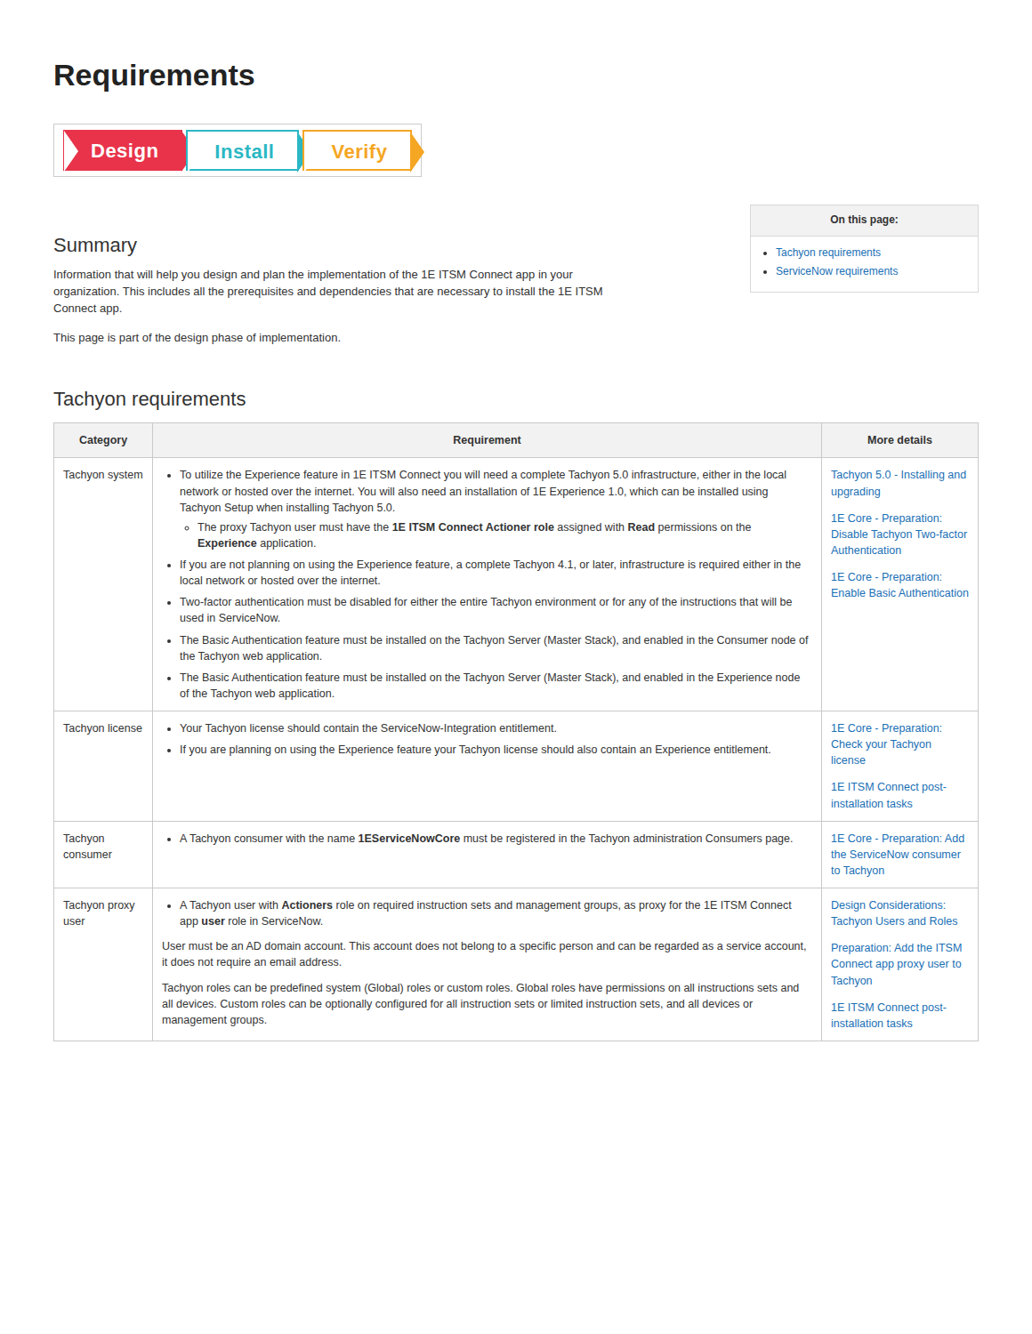Requirements
| Design | Install | Verify |
Summary
Information that will help you design and plan the implementation of the 1E ITSM Connect app in your organization. This includes all the prerequisites and dependencies that are necessary to install the 1E ITSM Connect app.
This page is part of the design phase of implementation.
On this page:
Tachyon requirements
ServiceNow requirements
Tachyon requirements
| Category | Requirement | More details |
| --- | --- | --- |
| Tachyon system | To utilize the Experience feature in 1E ITSM Connect you will need a complete Tachyon 5.0 infrastructure, either in the local network or hosted over the internet. You will also need an installation of 1E Experience 1.0, which can be installed using Tachyon Setup when installing Tachyon 5.0. The proxy Tachyon user must have the 1E ITSM Connect Actioner role assigned with Read permissions on the Experience application. If you are not planning on using the Experience feature, a complete Tachyon 4.1, or later, infrastructure is required either in the local network or hosted over the internet. Two-factor authentication must be disabled for either the entire Tachyon environment or for any of the instructions that will be used in ServiceNow. The Basic Authentication feature must be installed on the Tachyon Server (Master Stack), and enabled in the Consumer node of the Tachyon web application. The Basic Authentication feature must be installed on the Tachyon Server (Master Stack), and enabled in the Experience node of the Tachyon web application. | Tachyon 5.0 - Installing and upgrading 1E Core - Preparation: Disable Tachyon Two-factor Authentication 1E Core - Preparation: Enable Basic Authentication |
| Tachyon license | Your Tachyon license should contain the ServiceNow-Integration entitlement. If you are planning on using the Experience feature your Tachyon license should also contain an Experience entitlement. | 1E Core - Preparation: Check your Tachyon license 1E ITSM Connect post-installation tasks |
| Tachyon consumer | A Tachyon consumer with the name 1EServiceNowCore must be registered in the Tachyon administration Consumers page. | 1E Core - Preparation: Add the ServiceNow consumer to Tachyon |
| Tachyon proxy user | A Tachyon user with Actioners role on required instruction sets and management groups, as proxy for the 1E ITSM Connect app user role in ServiceNow. User must be an AD domain account. This account does not belong to a specific person and can be regarded as a service account, it does not require an email address. Tachyon roles can be predefined system (Global) roles or custom roles. Global roles have permissions on all instructions sets and all devices. Custom roles can be optionally configured for all instruction sets or limited instruction sets, and all devices or management groups. | Design Considerations: Tachyon Users and Roles Preparation: Add the ITSM Connect app proxy user to Tachyon 1E ITSM Connect post-installation tasks |